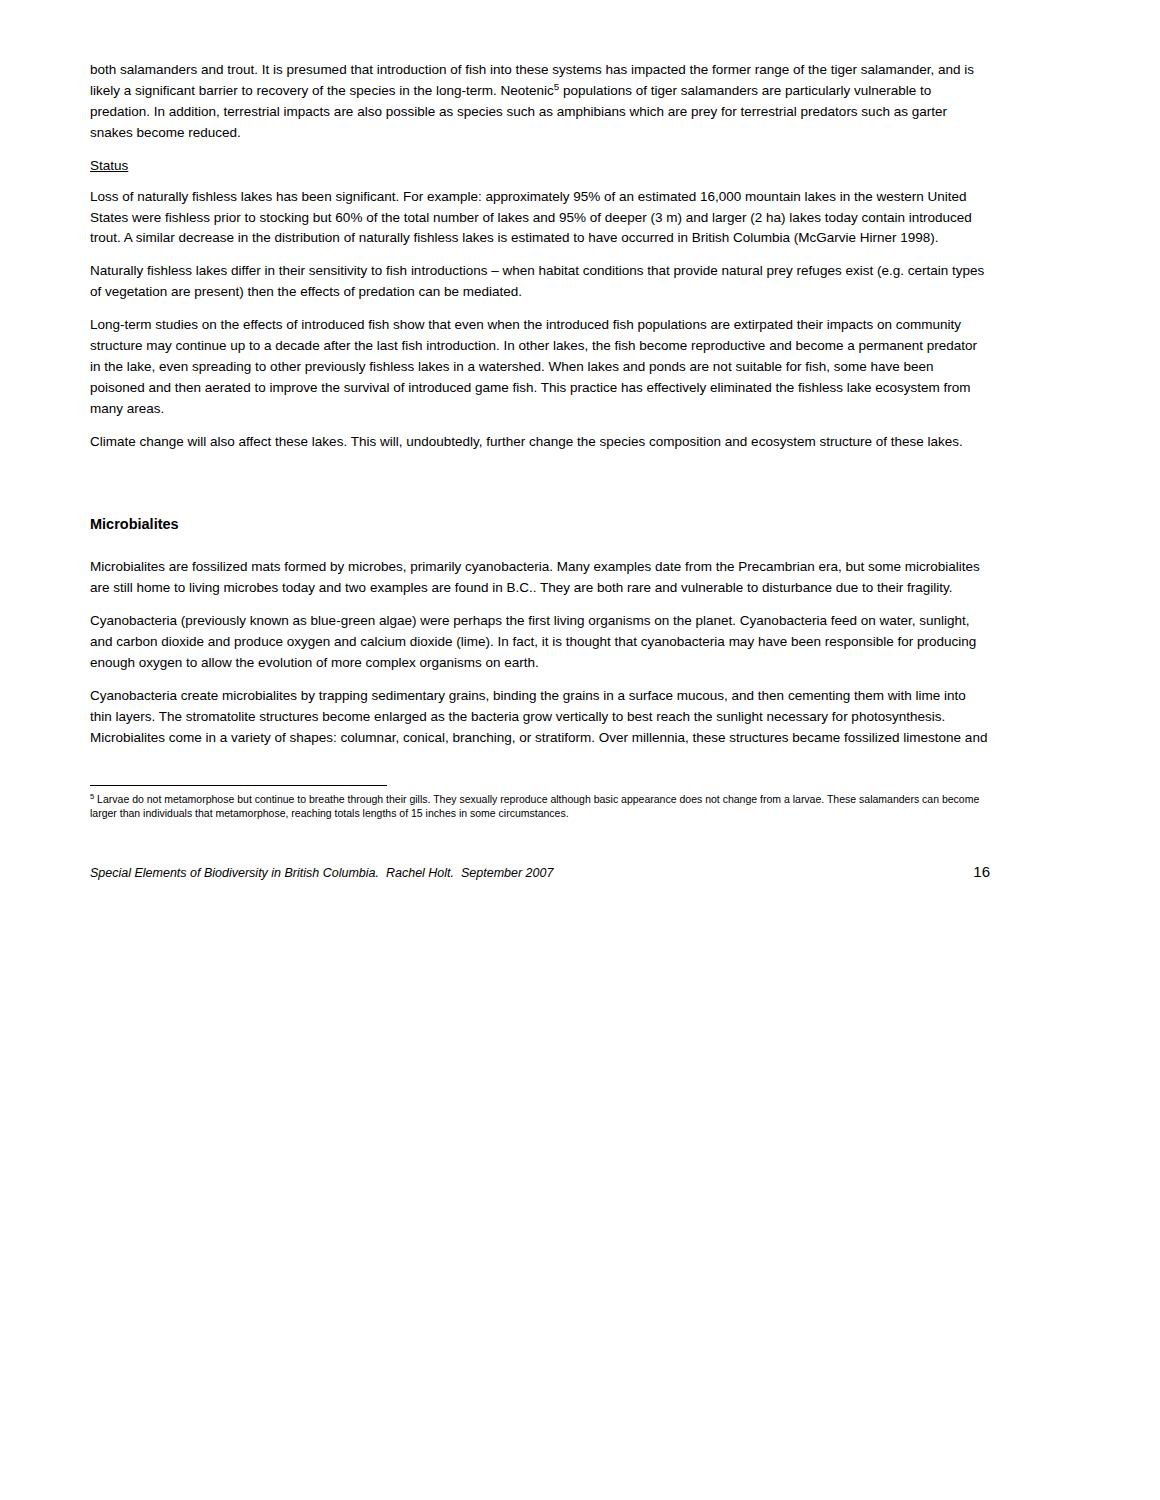both salamanders and trout. It is presumed that introduction of fish into these systems has impacted the former range of the tiger salamander, and is likely a significant barrier to recovery of the species in the long-term. Neotenic5 populations of tiger salamanders are particularly vulnerable to predation. In addition, terrestrial impacts are also possible as species such as amphibians which are prey for terrestrial predators such as garter snakes become reduced.
Status
Loss of naturally fishless lakes has been significant. For example: approximately 95% of an estimated 16,000 mountain lakes in the western United States were fishless prior to stocking but 60% of the total number of lakes and 95% of deeper (3 m) and larger (2 ha) lakes today contain introduced trout. A similar decrease in the distribution of naturally fishless lakes is estimated to have occurred in British Columbia (McGarvie Hirner 1998).
Naturally fishless lakes differ in their sensitivity to fish introductions – when habitat conditions that provide natural prey refuges exist (e.g. certain types of vegetation are present) then the effects of predation can be mediated.
Long-term studies on the effects of introduced fish show that even when the introduced fish populations are extirpated their impacts on community structure may continue up to a decade after the last fish introduction. In other lakes, the fish become reproductive and become a permanent predator in the lake, even spreading to other previously fishless lakes in a watershed. When lakes and ponds are not suitable for fish, some have been poisoned and then aerated to improve the survival of introduced game fish. This practice has effectively eliminated the fishless lake ecosystem from many areas.
Climate change will also affect these lakes. This will, undoubtedly, further change the species composition and ecosystem structure of these lakes.
Microbialites
Microbialites are fossilized mats formed by microbes, primarily cyanobacteria. Many examples date from the Precambrian era, but some microbialites are still home to living microbes today and two examples are found in B.C.. They are both rare and vulnerable to disturbance due to their fragility.
Cyanobacteria (previously known as blue-green algae) were perhaps the first living organisms on the planet. Cyanobacteria feed on water, sunlight, and carbon dioxide and produce oxygen and calcium dioxide (lime). In fact, it is thought that cyanobacteria may have been responsible for producing enough oxygen to allow the evolution of more complex organisms on earth.
Cyanobacteria create microbialites by trapping sedimentary grains, binding the grains in a surface mucous, and then cementing them with lime into thin layers. The stromatolite structures become enlarged as the bacteria grow vertically to best reach the sunlight necessary for photosynthesis. Microbialites come in a variety of shapes: columnar, conical, branching, or stratiform. Over millennia, these structures became fossilized limestone and
5 Larvae do not metamorphose but continue to breathe through their gills. They sexually reproduce although basic appearance does not change from a larvae. These salamanders can become larger than individuals that metamorphose, reaching totals lengths of 15 inches in some circumstances.
Special Elements of Biodiversity in British Columbia. Rachel Holt. September 2007 16